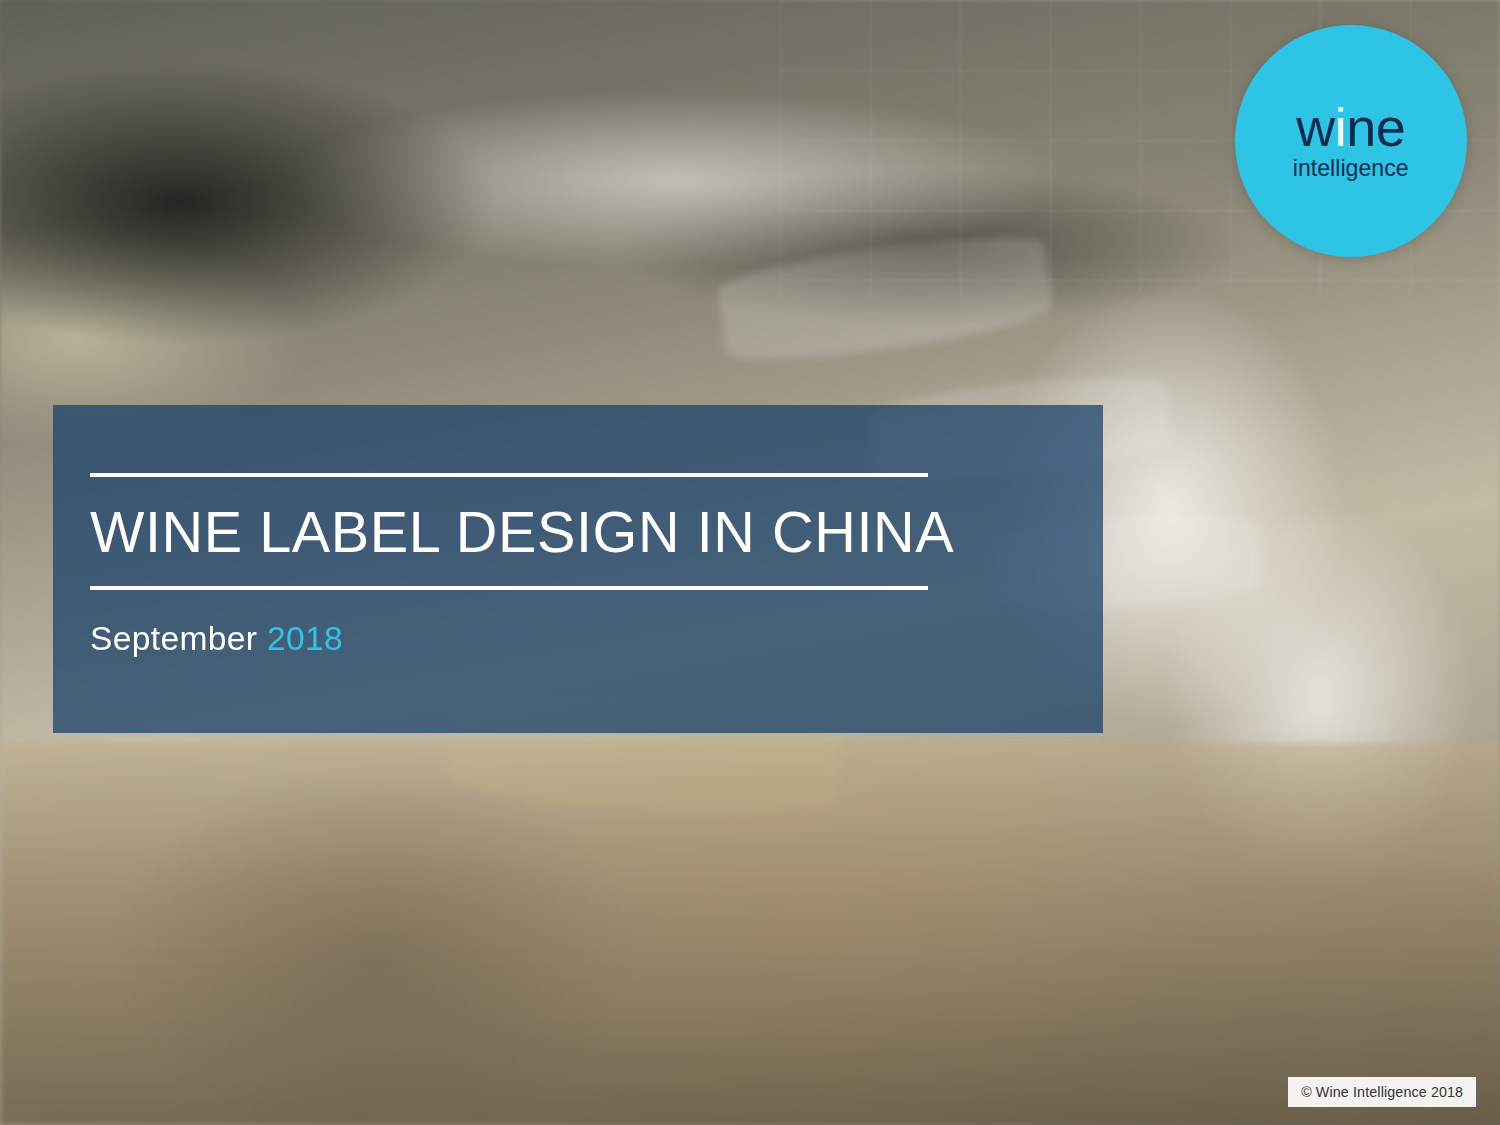wine
intelligence
WINE LABEL DESIGN IN CHINA
September 2018
© Wine Intelligence 2018